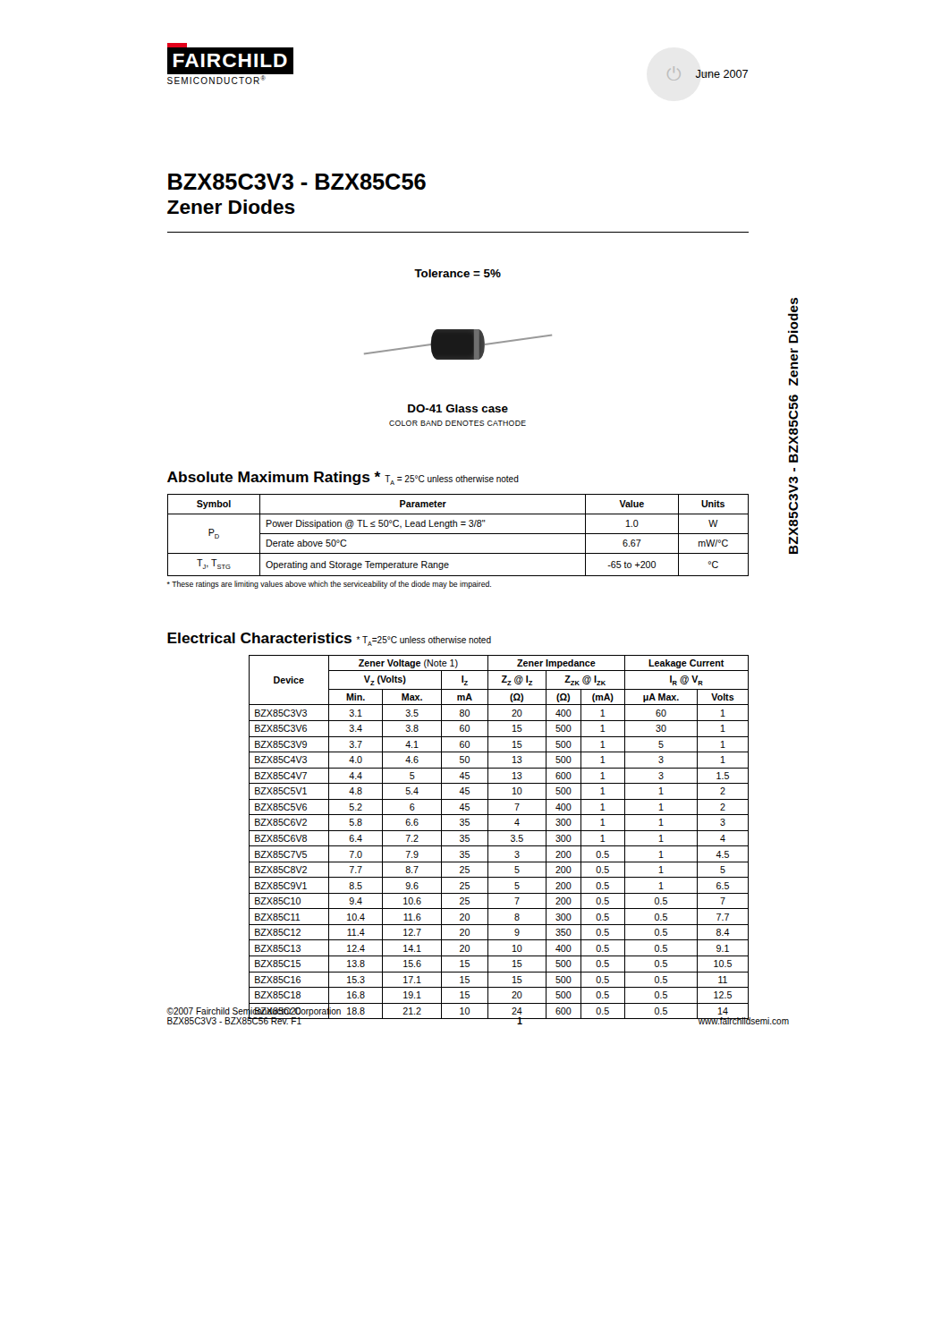BZX85C3V3 - BZX85C56 Zener Diodes
FAIRCHILD
SEMICONDUCTOR®
⏻tm
June 2007
BZX85C3V3 - BZX85C56 Zener Diodes
Tolerance = 5%
DO-41 Glass case
COLOR BAND DENOTES CATHODE
Absolute Maximum Ratings * TA = 25°C unless otherwise noted
| Symbol | Parameter | Value | Units |
| --- | --- | --- | --- |
| P D | Power Dissipation @ TL ≤ 50°C, Lead Length = 3/8" | 1.0 | W |
| Derate above 50°C | 6.67 | mW/°C |
| T J , T STG | Operating and Storage Temperature Range | -65 to +200 | °C |
* These ratings are limiting values above which the serviceability of the diode may be impaired.
Electrical Characteristics * TA=25°C unless otherwise noted
| Device | Zener Voltage (Note 1) | Zener Impedance | Leakage Current |
| --- | --- | --- | --- |
| V Z (Volts) | I Z | Z Z @ I Z | Z ZK @ I ZK | I R @ V R |
| Min. | Max. | mA | (Ω) | (Ω) | (mA) | μA Max. | Volts |
| BZX85C3V3 | 3.1 | 3.5 | 80 | 20 | 400 | 1 | 60 | 1 |
| BZX85C3V6 | 3.4 | 3.8 | 60 | 15 | 500 | 1 | 30 | 1 |
| BZX85C3V9 | 3.7 | 4.1 | 60 | 15 | 500 | 1 | 5 | 1 |
| BZX85C4V3 | 4.0 | 4.6 | 50 | 13 | 500 | 1 | 3 | 1 |
| BZX85C4V7 | 4.4 | 5 | 45 | 13 | 600 | 1 | 3 | 1.5 |
| BZX85C5V1 | 4.8 | 5.4 | 45 | 10 | 500 | 1 | 1 | 2 |
| BZX85C5V6 | 5.2 | 6 | 45 | 7 | 400 | 1 | 1 | 2 |
| BZX85C6V2 | 5.8 | 6.6 | 35 | 4 | 300 | 1 | 1 | 3 |
| BZX85C6V8 | 6.4 | 7.2 | 35 | 3.5 | 300 | 1 | 1 | 4 |
| BZX85C7V5 | 7.0 | 7.9 | 35 | 3 | 200 | 0.5 | 1 | 4.5 |
| BZX85C8V2 | 7.7 | 8.7 | 25 | 5 | 200 | 0.5 | 1 | 5 |
| BZX85C9V1 | 8.5 | 9.6 | 25 | 5 | 200 | 0.5 | 1 | 6.5 |
| BZX85C10 | 9.4 | 10.6 | 25 | 7 | 200 | 0.5 | 0.5 | 7 |
| BZX85C11 | 10.4 | 11.6 | 20 | 8 | 300 | 0.5 | 0.5 | 7.7 |
| BZX85C12 | 11.4 | 12.7 | 20 | 9 | 350 | 0.5 | 0.5 | 8.4 |
| BZX85C13 | 12.4 | 14.1 | 20 | 10 | 400 | 0.5 | 0.5 | 9.1 |
| BZX85C15 | 13.8 | 15.6 | 15 | 15 | 500 | 0.5 | 0.5 | 10.5 |
| BZX85C16 | 15.3 | 17.1 | 15 | 15 | 500 | 0.5 | 0.5 | 11 |
| BZX85C18 | 16.8 | 19.1 | 15 | 20 | 500 | 0.5 | 0.5 | 12.5 |
| BZX85C20 | 18.8 | 21.2 | 10 | 24 | 600 | 0.5 | 0.5 | 14 |
©2007 Fairchild Semiconductor Corporation
BZX85C3V3 - BZX85C56 Rev. F1
1
www.fairchildsemi.com